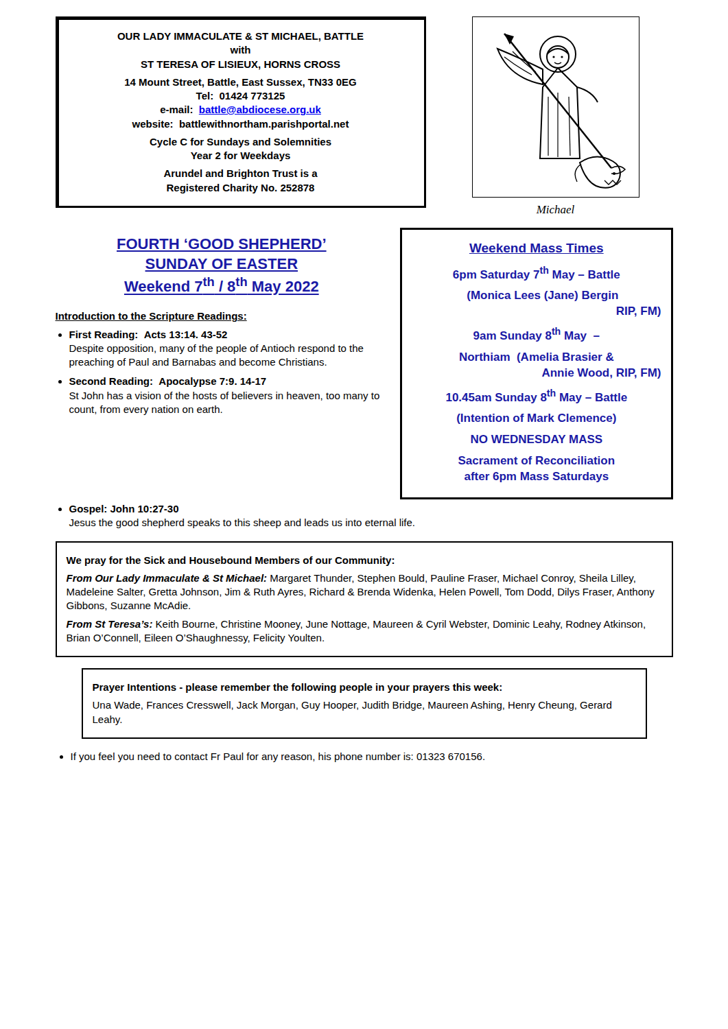OUR LADY IMMACULATE & ST MICHAEL, BATTLE
with
ST TERESA OF LISIEUX, HORNS CROSS
14 Mount Street, Battle, East Sussex, TN33 0EG
Tel: 01424 773125
e-mail: battle@abdiocese.org.uk
website: battlewithnortham.parishportal.net
Cycle C for Sundays and Solemnities
Year 2 for Weekdays
Arundel and Brighton Trust is a
Registered Charity No. 252878
Michael
FOURTH ‘GOOD SHEPHERD’
SUNDAY OF EASTER
Weekend 7th / 8th May 2022
Introduction to the Scripture Readings:
First Reading: Acts 13:14. 43-52
Despite opposition, many of the people of Antioch respond to the preaching of Paul and Barnabas and become Christians.
Second Reading: Apocalypse 7:9. 14-17
St John has a vision of the hosts of believers in heaven, too many to count, from every nation on earth.
Weekend Mass Times
6pm Saturday 7th May – Battle
(Monica Lees (Jane) Bergin RIP, FM)
9am Sunday 8th May –
Northiam (Amelia Brasier &Annie Wood, RIP, FM)
10.45am Sunday 8th May – Battle
(Intention of Mark Clemence)
NO WEDNESDAY MASS
Sacrament of Reconciliation
after 6pm Mass Saturdays
Gospel: John 10:27-30
Jesus the good shepherd speaks to this sheep and leads us into eternal life.
We pray for the Sick and Housebound Members of our Community:
From Our Lady Immaculate & St Michael: Margaret Thunder, Stephen Bould, Pauline Fraser, Michael Conroy, Sheila Lilley, Madeleine Salter, Gretta Johnson, Jim & Ruth Ayres, Richard & Brenda Widenka, Helen Powell, Tom Dodd, Dilys Fraser, Anthony Gibbons, Suzanne McAdie.
From St Teresa’s: Keith Bourne, Christine Mooney, June Nottage, Maureen & Cyril Webster, Dominic Leahy, Rodney Atkinson, Brian O’Connell, Eileen O’Shaughnessy, Felicity Youlten.
Prayer Intentions - please remember the following people in your prayers this week:
Una Wade, Frances Cresswell, Jack Morgan, Guy Hooper, Judith Bridge, Maureen Ashing, Henry Cheung, Gerard Leahy.
If you feel you need to contact Fr Paul for any reason, his phone number is: 01323 670156.